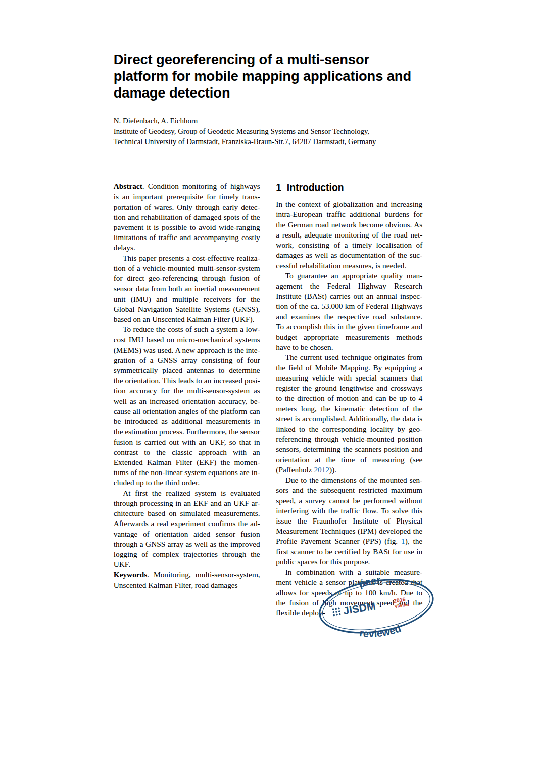Direct georeferencing of a multi-sensor platform for mobile mapping applications and damage detection
N. Diefenbach, A. Eichhorn
Institute of Geodesy, Group of Geodetic Measuring Systems and Sensor Technology,
Technical University of Darmstadt, Franziska-Braun-Str.7, 64287 Darmstadt, Germany
Abstract. Condition monitoring of highways is an important prerequisite for timely transportation of wares. Only through early detection and rehabilitation of damaged spots of the pavement it is possible to avoid wide-ranging limitations of traffic and accompanying costly delays.
This paper presents a cost-effective realization of a vehicle-mounted multi-sensor-system for direct geo-referencing through fusion of sensor data from both an inertial measurement unit (IMU) and multiple receivers for the Global Navigation Satellite Systems (GNSS), based on an Unscented Kalman Filter (UKF).
To reduce the costs of such a system a low-cost IMU based on micro-mechanical systems (MEMS) was used. A new approach is the integration of a GNSS array consisting of four symmetrically placed antennas to determine the orientation. This leads to an increased position accuracy for the multi-sensor-system as well as an increased orientation accuracy, because all orientation angles of the platform can be introduced as additional measurements in the estimation process. Furthermore, the sensor fusion is carried out with an UKF, so that in contrast to the classic approach with an Extended Kalman Filter (EKF) the momentums of the non-linear system equations are included up to the third order.
At first the realized system is evaluated through processing in an EKF and an UKF architecture based on simulated measurements. Afterwards a real experiment confirms the advantage of orientation aided sensor fusion through a GNSS array as well as the improved logging of complex trajectories through the UKF.
Keywords. Monitoring, multi-sensor-system, Unscented Kalman Filter, road damages
1 Introduction
In the context of globalization and increasing intra-European traffic additional burdens for the German road network become obvious. As a result, adequate monitoring of the road network, consisting of a timely localisation of damages as well as documentation of the successful rehabilitation measures, is needed.
To guarantee an appropriate quality management the Federal Highway Research Institute (BASt) carries out an annual inspection of the ca. 53.000 km of Federal Highways and examines the respective road substance. To accomplish this in the given timeframe and budget appropriate measurements methods have to be chosen.
The current used technique originates from the field of Mobile Mapping. By equipping a measuring vehicle with special scanners that register the ground lengthwise and crossways to the direction of motion and can be up to 4 meters long, the kinematic detection of the street is accomplished. Additionally, the data is linked to the corresponding locality by geo-referencing through vehicle-mounted position sensors, determining the scanners position and orientation at the time of measuring (see (Paffenholz 2012)).
Due to the dimensions of the mounted sensors and the subsequent restricted maximum speed, a survey cannot be performed without interfering with the traffic flow. To solve this issue the Fraunhofer Institute of Physical Measurement Techniques (IPM) developed the Profile Pavement Scanner (PPS) (fig. 1), the first scanner to be certified by BASt for use in public spaces for this purpose.
In combination with a suitable measurement vehicle a sensor platform is created that allows for speeds of up to 100 km/h. Due to the fusion of high movement speed and the flexible deploy-
peer reviewed JISDM 2016 Vienna